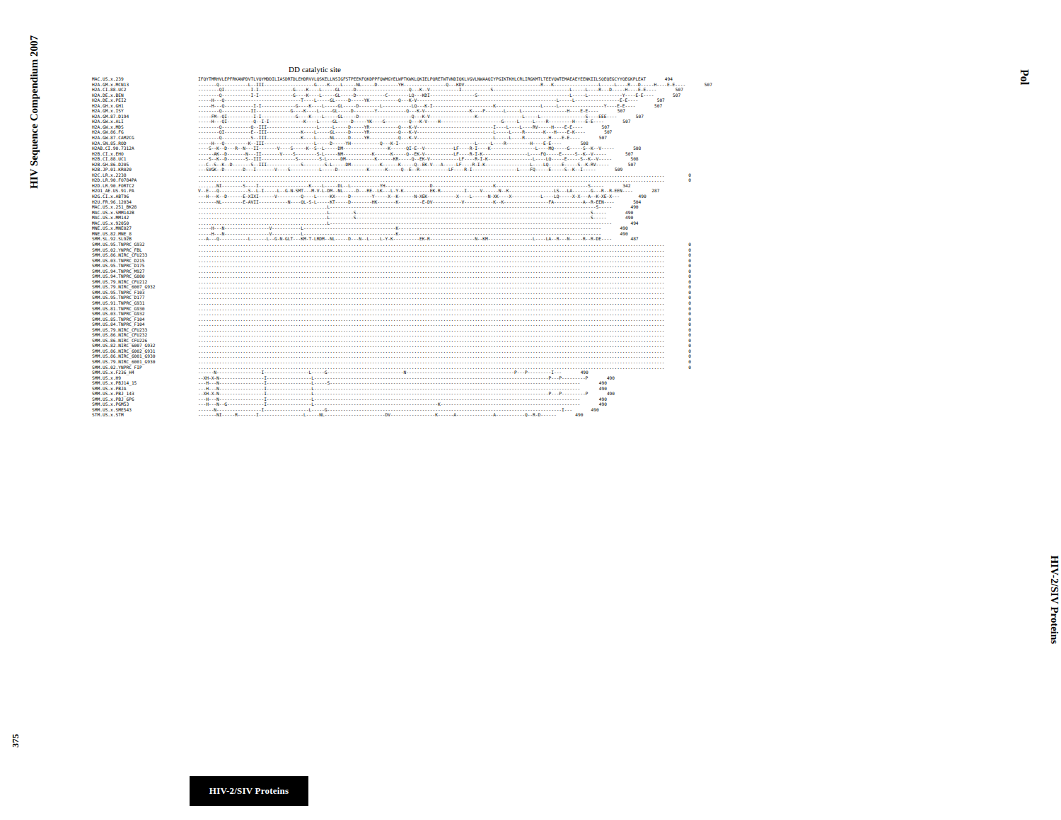HIV Sequence Compendium 2007
375
Pol
HIV-2/SIV Proteins
DD catalytic site
MAC.US.x.239 IFQYTMRHVLEPFRKANPDVTLVQYMDDILIASDRTDLEHDRVVLQSKELLNSIGFSTPEEKFQKDPPFQWMGYELWPTKWKLQKIELPQRETWTVNDIQKLVGVLNWAAQIYPGIKTKHLCRLIRGKMTLTEEVQWTEMAEAEYEENKIILSQEQEGCYYQEGKPLEAT 494 H2A.GM.x.MCN13-------Q-----------L--III-------------------G----K----L-----NL-----D--------YH----------------Q---KDV-----------------------------R---K-----------------L-----L----R---D-----H----E-E---- 507 H2A.CI.88.UC2--------QI----------I-I-------------G----K----L-----GL-----D--------------------Q---K--V-----------I-----------S-----------------------------L-----L----R---D-----H----E-E---- 507 H2A.DE.x.BEN--------Q-----------I-I-------------G----K----L-----GL-----D-----------C--------LQ---KDI-----------------S-----------------------------------L-----L-------------Y----E-E---- 507 H2A.DE.x.PEI2-----H---Q-----------------------------T----L-----GL-----D-----YK-----------Q---K-V-----------------------------------------------------L-----L-----------------E-E---- 507 H2A.GH.x.GH1-----H---Q-----------I-I-------------G----K----L-----GL-----D--------L-----------LQ---K-I-----------------------K-----------------L-----L-----------------Y----E-E---- 507 H2A.GM.x.ISY--------Q-----------II-------------G----K----L-----GL-----D--------Y-----------Q---K-V-----------------K----P-------L-----L-----------------H----E-E---- 507 H2A.GM.87.D194-----FM--QI----------I-I-------------G----K----L-----GL-----D--------------------Q---K-V-----------------K-----------------L-----L-----------------S----EEE---- 507 H2A.GW.x.ALI-----H---QI----------Q--I-I-------------K----L-----GL-----D-----YK----G---------Q---K-V----H-----------------------G-----L-----L----R---------H----E-E---- 507 H2A.GW.x.MDS--------Q-----------Q--III-------------------L-----L-----D-----YR-----------Q---K-V-----------------------------I----L----L----RV-----H----E-E---- 507 H2A.GW.86.FG--------QI----------E--III-------------K----L-----GL-----D-----YR-----------Q---K-V-----------------------------L-----L----R-------K---H----E-K---- 507 H2A.GW.87.CAM2CG--------Q-----------S--III-------------K----L-----NL-----D-----YR-----------Q---K-V-----------------------------L-----L----R---------H----E-E---- 507 H2A.SN.85.ROD-----H---Q---------K--III-------------------L-----D-----YH-----------Q---K-I-----------------------------L-----L----R---------H----E-E---- 508 H2AB.CI.90.7312A----S--K--D---R--N---II-------V----S-----K--S--L-----DM-----------------K------QI-E--V-----------LF----R-I----K-----------------L----MQ-----G-----S--K--V----- 508 H2B.CI.x.EHO------AK--D-------N---II-------V----S--------S-L-----NM-----------K------K-----Q--EK-V-----------LF----R-I-K-----------------L----FQ-----E-----S--K--V----- 507 H2B.CI.88.UC1----S--K--D-------S--III-------------S--------S-L-----DM-----------K------KR-----Q--EK-V-----------LF----R-I-K-----------------L----LQ-----E-----S--K--V----- 508 H2B.GH.86.D205---C--S--K--D-------S--III-------------S--------S-L-----DM-----------K------K-----Q--EK-V---A-----LF----R-I-K-----------------L----LQ-----E-----S--K-RV----- 507 H2B.JP.01.KR020---SVGK--D-------D---I-------V----S-----------L-----D-----------K------K-----Q--E--R-----------LF----R-I-----------------L----FQ-----E-----S--K--I----- 509 H2C.LR.x.2238................................................................................................................................................................................. 0 H2D.LR.90.FO784PA................................................................................................................................................................................. 0 H2D.LR.90.FORTC2.......NI--------S----I-------------------K----L-----DL--L-----------YH-----------------D-----------------------K-----------------------------------S----- 342 H2O1_AE.US.91.PA V--E---Q-----------S--L-I-----L--G-N-SMT---M-V-L-DM--NL-----D---RE--LK---L-Y-K----------EK-R---------I-----V------N--K-----------------LS---LA-------G---R--R-EEN---- 287 H2G.CI.x.ABT96---H---K--D------E-XIXI------V---------Q----L-----KX-----D--------Y-----X--K------N-XEK-----------X----L------N-XK----X-----------L----LQ-----X-X---A--K-XE-X--- 490 H2U.FR.96.12034-------NL--------E-AVII-----------N----QL-S-L-----KT-----D--------HK-------K---------E-DV-----------V-----------K--K-----------------FA-----------A--R-EEN---- 504 MAC.US.x.251_BK28.................................................L-----------------------------------------------------------------------------------------------------S----- 490 MAC.US.x.SMM142B.................................................L---------S-----------------------------------------------------------------------------------------S----- 490 MAC.US.x.MM142.................................................L---------S-----------------------------------------------------------------------------------------S----- 490 MAC.US.x.92050.................................................L----------------------------------------------------------------------------------------------------------- 494 MNE.US.x.MNE027-----H---N-----------------V-----------L-----------------------------------K----------------------------------------------------------------------------- 490 MNE.US.82.MNE_8-----H---N-----------------V-----------L-----------------------------------K----------------------------------------------------------------------------- 490 SMM.SL.92.SL92B---A---Q-----------L------L--G-N-GLT---KM-T-LRDM--NL-----D---N--L----L-Y-K----------EK-R-----------------N--KM-----------------L----LA--R---N-----R--R-DE---- 487 SMM.US.95.TNPRC_G932................................................................................................................................................................................. 0 SMM.US.02.YNPRC_FBL................................................................................................................................................................................. 0 SMM.US.86.NIRC_CFU233................................................................................................................................................................................. 0 SMM.US.03.TNPRC_D215................................................................................................................................................................................. 0 SMM.US.95.TNPRC_D175................................................................................................................................................................................. 0 SMM.US.94.TNPRC_M927................................................................................................................................................................................. 0 SMM.US.94.TNPRC_G080................................................................................................................................................................................. 0 SMM.US.79.NIRC_CFU212................................................................................................................................................................................. 0 SMM.US.79.NIRC_6007_G932................................................................................................................................................................................. 0 SMM.US.95.TNPRC_F103................................................................................................................................................................................. 0 SMM.US.95.TNPRC_D177................................................................................................................................................................................. 0 SMM.US.91.TNPRC_G931................................................................................................................................................................................. 0 SMM.US.81.TNPRC_G930................................................................................................................................................................................. 0 SMM.US.03.TNPRC_G932................................................................................................................................................................................. 0 SMM.US.85.TNPRC_F104................................................................................................................................................................................. 0 SMM.US.84.TNPRC_F104................................................................................................................................................................................. 0 SMM.US.79.NIRC_CFU233................................................................................................................................................................................. 0 SMM.US.86.NIRC_CFU232................................................................................................................................................................................. 0 SMM.US.86.NIRC_CFU226................................................................................................................................................................................. 0 SMM.US.82.NIRC_6007_G932................................................................................................................................................................................. 0 SMM.US.86.NIRC_6002_G931................................................................................................................................................................................. 0 SMM.US.86.NIRC_6001_G930................................................................................................................................................................................. 0 SMM.US.79.NIRC_6001_G930................................................................................................................................................................................. 0 SMM.US.02.YNPRC_FIP................................................................................................................................................................................. 0 SMM.US.x.F236_H4------N-----------------I-----------------L-----G-----------------------------N-----------------------------------------P---P---------I--- 490 SMM.US.x.H9--XH-X-N-----------------I-----------------L-----------------------------------------------------------------------------------------P---P---------P 490 SMM.US.x.PBJ14_15---H---N-----------------I-----------------L-----S----------------------------------------------------------------------------------------------- 490 SMM.US.x.PBJA---H---N-----------------I-----------------L----------------------------------------------------------------------------------------------------- 490 SMM.US.x.PBJ_143--XH-X-N-----------------I-----------------L-----------------------------------------------------------------------------------------P---P---------P 490 SMM.US.x.PBJ_6P6---H---N-----------------I-----------------L----------------------------------------------------------------------------------------------------- 490 SMM.US.x.PGM53---H---N--G--------------I-----------------L-----------------------------------------------K----------------------------------------------------- 490 SMM.US.x.SME543------N-----------------I-----------------L-----G-----------------------------------------------------------------------------------------I--- 490 STM.US.x.STM-------NI-----R-------I-----------------L-----NL-----------------------DV-----------------K------A--------------A-----------Q--R-D------ 490
HIV-2/SIV Proteins